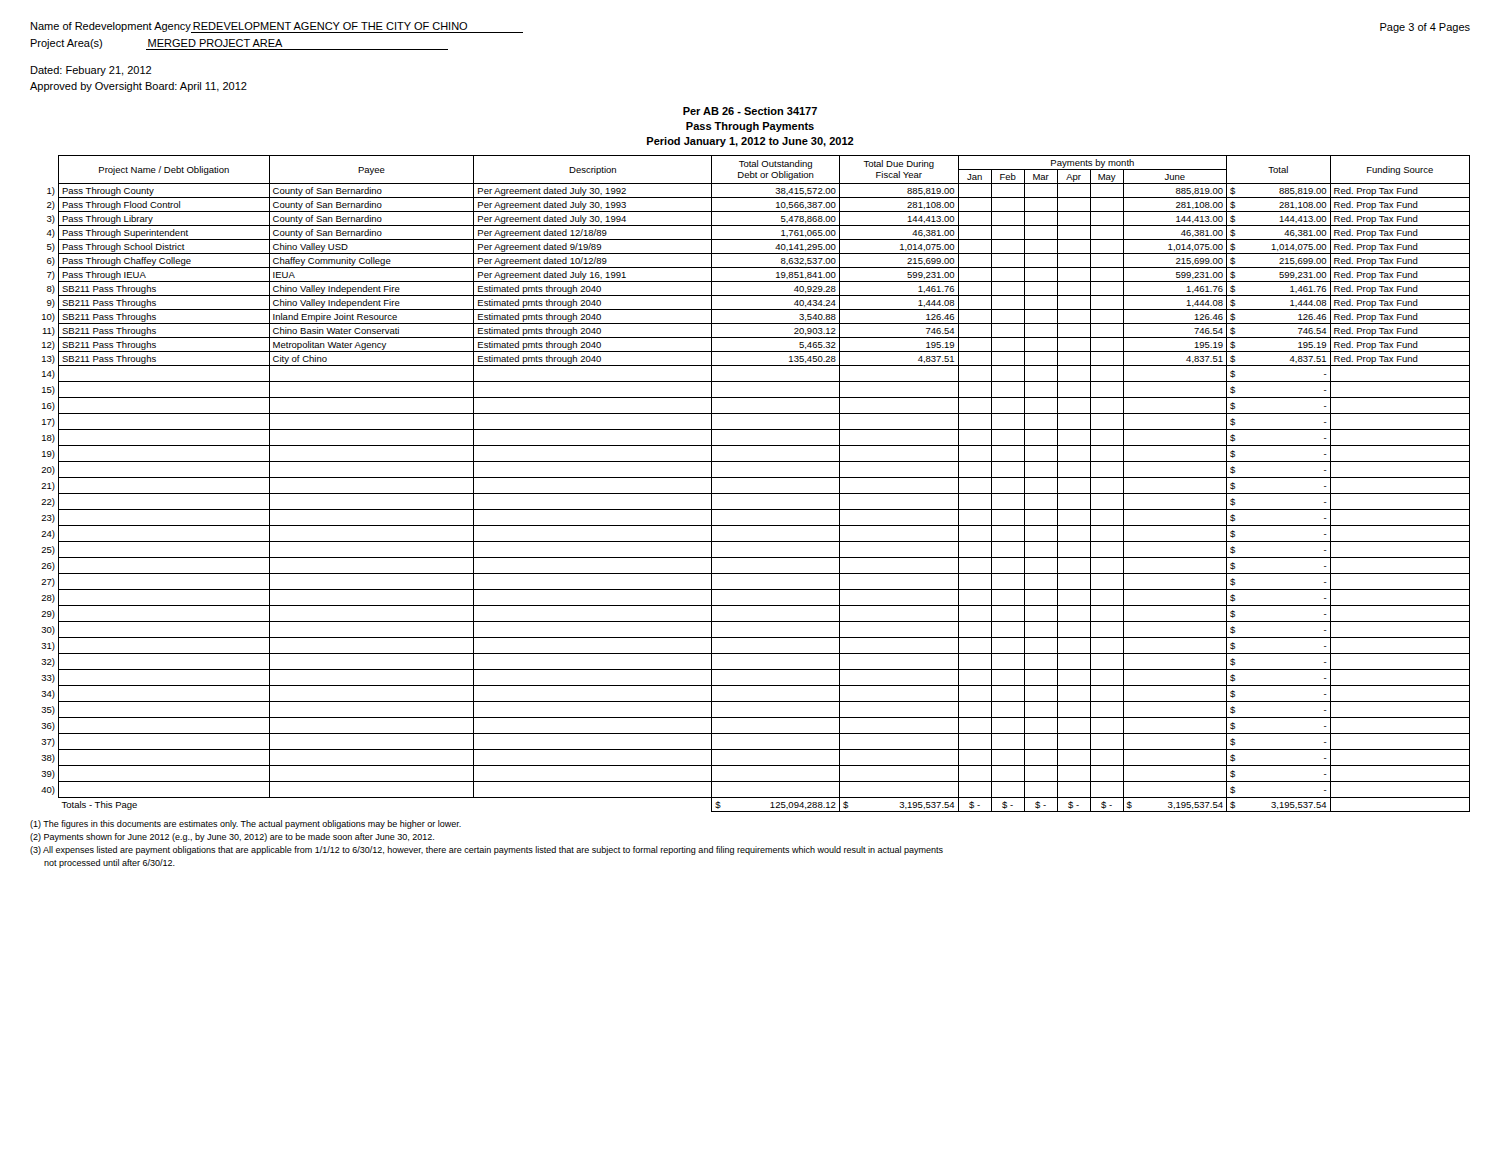Name of Redevelopment AgencyREDEVELOPMENT AGENCY OF THE CITY OF CHINO
Page 3 of 4 Pages
Project Area(s) MERGED PROJECT AREA
Dated: Febuary 21, 2012
Approved by Oversight Board: April 11, 2012
Per AB 26 - Section 34177
Pass Through Payments
Period January 1, 2012 to June 30, 2012
| | Project Name / Debt Obligation | Payee | Description | Total Outstanding Debt or Obligation | Total Due During Fiscal Year | Payments by month | Total | Funding Source |
| --- | --- | --- | --- | --- | --- | --- | --- | --- |
| Jan | Feb | Mar | Apr | May | June |
| 1) | Pass Through County | County of San Bernardino | Per Agreement dated July 30, 1992 | 38,415,572.00 | 885,819.00 | | | | | | 885,819.00 | $ 885,819.00 | Red. Prop Tax Fund |
| 2) | Pass Through Flood Control | County of San Bernardino | Per Agreement dated July 30, 1993 | 10,566,387.00 | 281,108.00 | | | | | | 281,108.00 | $ 281,108.00 | Red. Prop Tax Fund |
| 3) | Pass Through Library | County of San Bernardino | Per Agreement dated July 30, 1994 | 5,478,868.00 | 144,413.00 | | | | | | 144,413.00 | $ 144,413.00 | Red. Prop Tax Fund |
| 4) | Pass Through Superintendent | County of San Bernardino | Per Agreement dated 12/18/89 | 1,761,065.00 | 46,381.00 | | | | | | 46,381.00 | $ 46,381.00 | Red. Prop Tax Fund |
| 5) | Pass Through School District | Chino Valley USD | Per Agreement dated 9/19/89 | 40,141,295.00 | 1,014,075.00 | | | | | | 1,014,075.00 | $ 1,014,075.00 | Red. Prop Tax Fund |
| 6) | Pass Through Chaffey College | Chaffey Community College | Per Agreement dated 10/12/89 | 8,632,537.00 | 215,699.00 | | | | | | 215,699.00 | $ 215,699.00 | Red. Prop Tax Fund |
| 7) | Pass Through IEUA | IEUA | Per Agreement dated July 16, 1991 | 19,851,841.00 | 599,231.00 | | | | | | 599,231.00 | $ 599,231.00 | Red. Prop Tax Fund |
| 8) | SB211 Pass Throughs | Chino Valley Independent Fire | Estimated pmts through 2040 | 40,929.28 | 1,461.76 | | | | | | 1,461.76 | $ 1,461.76 | Red. Prop Tax Fund |
| 9) | SB211 Pass Throughs | Chino Valley Independent Fire | Estimated pmts through 2040 | 40,434.24 | 1,444.08 | | | | | | 1,444.08 | $ 1,444.08 | Red. Prop Tax Fund |
| 10) | SB211 Pass Throughs | Inland Empire Joint Resource | Estimated pmts through 2040 | 3,540.88 | 126.46 | | | | | | 126.46 | $ 126.46 | Red. Prop Tax Fund |
| 11) | SB211 Pass Throughs | Chino Basin Water Conservati | Estimated pmts through 2040 | 20,903.12 | 746.54 | | | | | | 746.54 | $ 746.54 | Red. Prop Tax Fund |
| 12) | SB211 Pass Throughs | Metropolitan Water Agency | Estimated pmts through 2040 | 5,465.32 | 195.19 | | | | | | 195.19 | $ 195.19 | Red. Prop Tax Fund |
| 13) | SB211 Pass Throughs | City of Chino | Estimated pmts through 2040 | 135,450.28 | 4,837.51 | | | | | | 4,837.51 | $ 4,837.51 | Red. Prop Tax Fund |
| 14) | | | | | | | | | | | | $ - | |
| 15) | | | | | | | | | | | | $ - | |
| 16) | | | | | | | | | | | | $ - | |
| 17) | | | | | | | | | | | | $ - | |
| 18) | | | | | | | | | | | | $ - | |
| 19) | | | | | | | | | | | | $ - | |
| 20) | | | | | | | | | | | | $ - | |
| 21) | | | | | | | | | | | | $ - | |
| 22) | | | | | | | | | | | | $ - | |
| 23) | | | | | | | | | | | | $ - | |
| 24) | | | | | | | | | | | | $ - | |
| 25) | | | | | | | | | | | | $ - | |
| 26) | | | | | | | | | | | | $ - | |
| 27) | | | | | | | | | | | | $ - | |
| 28) | | | | | | | | | | | | $ - | |
| 29) | | | | | | | | | | | | $ - | |
| 30) | | | | | | | | | | | | $ - | |
| 31) | | | | | | | | | | | | $ - | |
| 32) | | | | | | | | | | | | $ - | |
| 33) | | | | | | | | | | | | $ - | |
| 34) | | | | | | | | | | | | $ - | |
| 35) | | | | | | | | | | | | $ - | |
| 36) | | | | | | | | | | | | $ - | |
| 37) | | | | | | | | | | | | $ - | |
| 38) | | | | | | | | | | | | $ - | |
| 39) | | | | | | | | | | | | $ - | |
| 40) | | | | | | | | | | | | $ - | |
| | Totals - This Page | $ 125,094,288.12 | $ 3,195,537.54 | $ - | $ - | $ - | $ - | $ - | $ 3,195,537.54 | $ 3,195,537.54 | |
(1) The figures in this documents are estimates only. The actual payment obligations may be higher or lower.
(2) Payments shown for June 2012 (e.g., by June 30, 2012) are to be made soon after June 30, 2012.
(3) All expenses listed are payment obligations that are applicable from 1/1/12 to 6/30/12, however, there are certain payments listed that are subject to formal reporting and filing requirements which would result in actual payments
not processed until after 6/30/12.